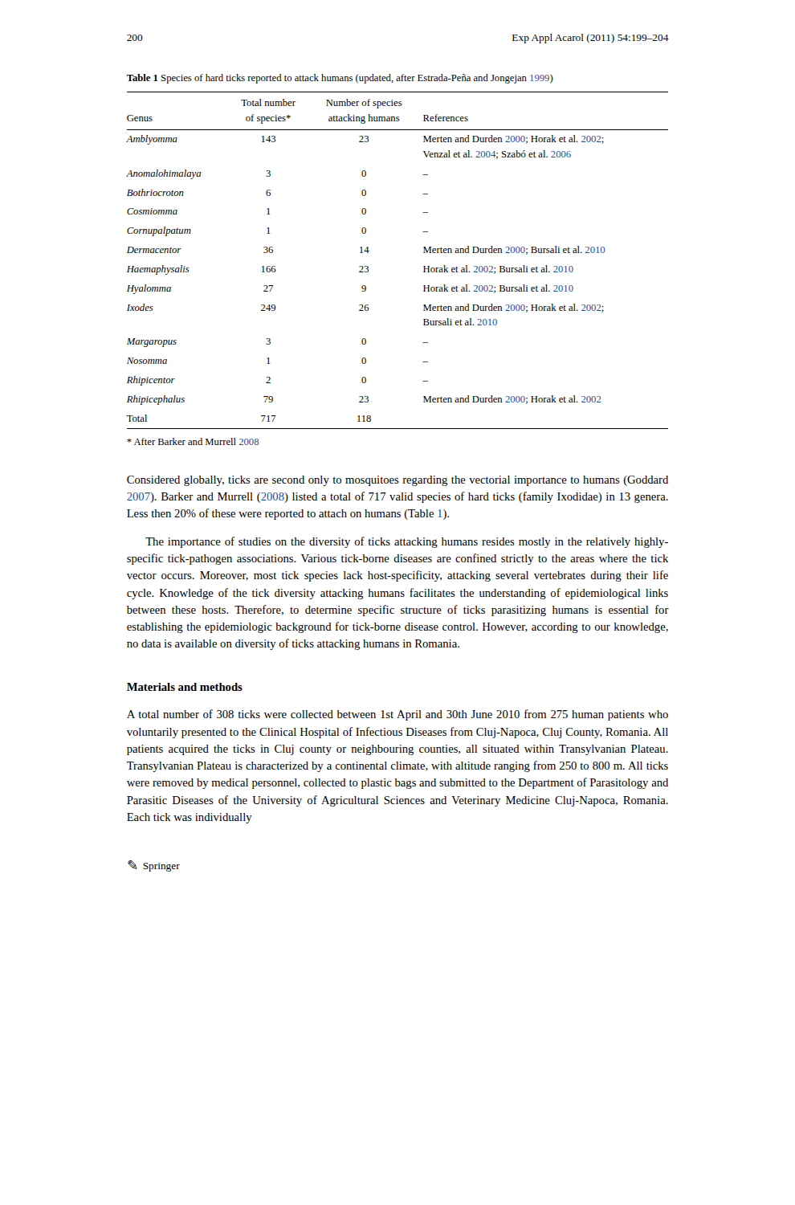200 Exp Appl Acarol (2011) 54:199–204
Table 1 Species of hard ticks reported to attack humans (updated, after Estrada-Peña and Jongejan 1999 )
| Genus | Total number of species* | Number of species attacking humans | References |
| --- | --- | --- | --- |
| Amblyomma | 143 | 23 | Merten and Durden 2000 ; Horak et al. 2002 ; Venzal et al. 2004 ; Szabó et al. 2006 |
| Anomalohimalaya | 3 | 0 | – |
| Bothriocroton | 6 | 0 | – |
| Cosmiomma | 1 | 0 | – |
| Cornupalpatum | 1 | 0 | – |
| Dermacentor | 36 | 14 | Merten and Durden 2000 ; Bursali et al. 2010 |
| Haemaphysalis | 166 | 23 | Horak et al. 2002 ; Bursali et al. 2010 |
| Hyalomma | 27 | 9 | Horak et al. 2002 ; Bursali et al. 2010 |
| Ixodes | 249 | 26 | Merten and Durden 2000 ; Horak et al. 2002 ; Bursali et al. 2010 |
| Margaropus | 3 | 0 | – |
| Nosomma | 1 | 0 | – |
| Rhipicentor | 2 | 0 | – |
| Rhipicephalus | 79 | 23 | Merten and Durden 2000 ; Horak et al. 2002 |
| Total | 717 | 118 | |
* After Barker and Murrell 2008
Considered globally, ticks are second only to mosquitoes regarding the vectorial importance to humans (Goddard 2007). Barker and Murrell (2008) listed a total of 717 valid species of hard ticks (family Ixodidae) in 13 genera. Less then 20% of these were reported to attach on humans (Table 1).
The importance of studies on the diversity of ticks attacking humans resides mostly in the relatively highly-specific tick-pathogen associations. Various tick-borne diseases are confined strictly to the areas where the tick vector occurs. Moreover, most tick species lack host-specificity, attacking several vertebrates during their life cycle. Knowledge of the tick diversity attacking humans facilitates the understanding of epidemiological links between these hosts. Therefore, to determine specific structure of ticks parasitizing humans is essential for establishing the epidemiologic background for tick-borne disease control. However, according to our knowledge, no data is available on diversity of ticks attacking humans in Romania.
Materials and methods
A total number of 308 ticks were collected between 1st April and 30th June 2010 from 275 human patients who voluntarily presented to the Clinical Hospital of Infectious Diseases from Cluj-Napoca, Cluj County, Romania. All patients acquired the ticks in Cluj county or neighbouring counties, all situated within Transylvanian Plateau. Transylvanian Plateau is characterized by a continental climate, with altitude ranging from 250 to 800 m. All ticks were removed by medical personnel, collected to plastic bags and submitted to the Department of Parasitology and Parasitic Diseases of the University of Agricultural Sciences and Veterinary Medicine Cluj-Napoca, Romania. Each tick was individually
✎ Springer